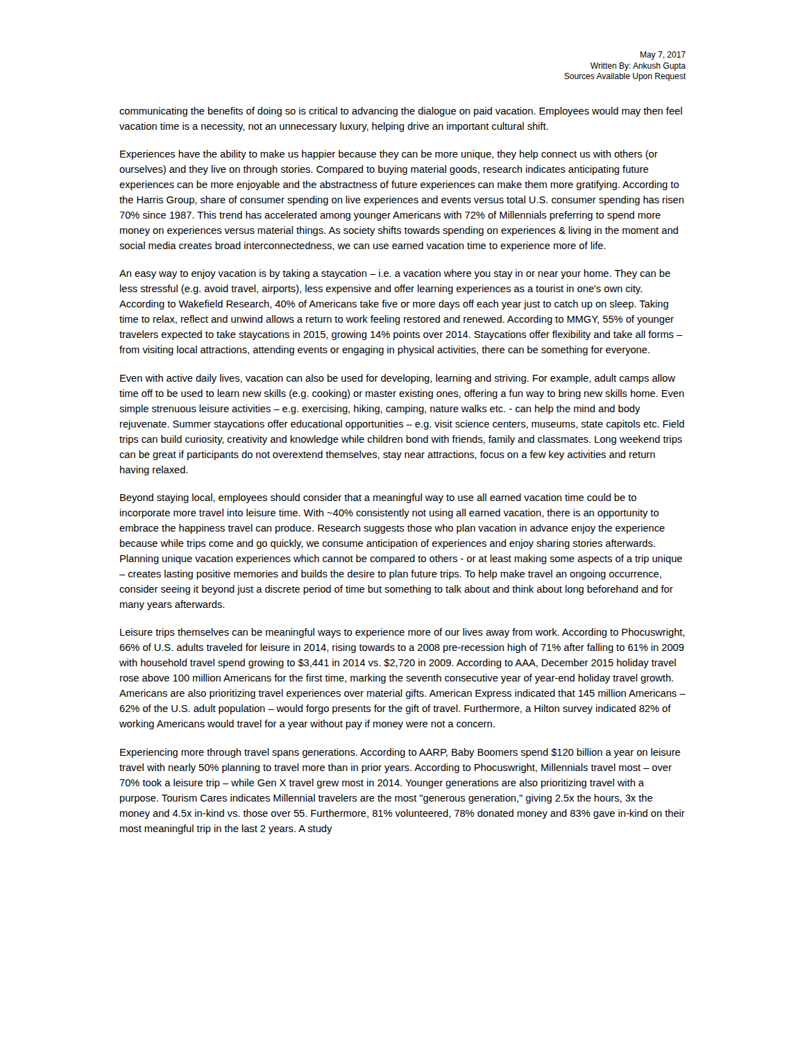May 7, 2017
Written By: Ankush Gupta
Sources Available Upon Request
communicating the benefits of doing so is critical to advancing the dialogue on paid vacation. Employees would may then feel vacation time is a necessity, not an unnecessary luxury, helping drive an important cultural shift.
Experiences have the ability to make us happier because they can be more unique, they help connect us with others (or ourselves) and they live on through stories. Compared to buying material goods, research indicates anticipating future experiences can be more enjoyable and the abstractness of future experiences can make them more gratifying. According to the Harris Group, share of consumer spending on live experiences and events versus total U.S. consumer spending has risen 70% since 1987. This trend has accelerated among younger Americans with 72% of Millennials preferring to spend more money on experiences versus material things. As society shifts towards spending on experiences & living in the moment and social media creates broad interconnectedness, we can use earned vacation time to experience more of life.
An easy way to enjoy vacation is by taking a staycation – i.e. a vacation where you stay in or near your home. They can be less stressful (e.g. avoid travel, airports), less expensive and offer learning experiences as a tourist in one's own city. According to Wakefield Research, 40% of Americans take five or more days off each year just to catch up on sleep. Taking time to relax, reflect and unwind allows a return to work feeling restored and renewed. According to MMGY, 55% of younger travelers expected to take staycations in 2015, growing 14% points over 2014. Staycations offer flexibility and take all forms – from visiting local attractions, attending events or engaging in physical activities, there can be something for everyone.
Even with active daily lives, vacation can also be used for developing, learning and striving. For example, adult camps allow time off to be used to learn new skills (e.g. cooking) or master existing ones, offering a fun way to bring new skills home. Even simple strenuous leisure activities – e.g. exercising, hiking, camping, nature walks etc. - can help the mind and body rejuvenate. Summer staycations offer educational opportunities – e.g. visit science centers, museums, state capitols etc. Field trips can build curiosity, creativity and knowledge while children bond with friends, family and classmates. Long weekend trips can be great if participants do not overextend themselves, stay near attractions, focus on a few key activities and return having relaxed.
Beyond staying local, employees should consider that a meaningful way to use all earned vacation time could be to incorporate more travel into leisure time. With ~40% consistently not using all earned vacation, there is an opportunity to embrace the happiness travel can produce. Research suggests those who plan vacation in advance enjoy the experience because while trips come and go quickly, we consume anticipation of experiences and enjoy sharing stories afterwards. Planning unique vacation experiences which cannot be compared to others - or at least making some aspects of a trip unique – creates lasting positive memories and builds the desire to plan future trips. To help make travel an ongoing occurrence, consider seeing it beyond just a discrete period of time but something to talk about and think about long beforehand and for many years afterwards.
Leisure trips themselves can be meaningful ways to experience more of our lives away from work. According to Phocuswright, 66% of U.S. adults traveled for leisure in 2014, rising towards to a 2008 pre-recession high of 71% after falling to 61% in 2009 with household travel spend growing to $3,441 in 2014 vs. $2,720 in 2009. According to AAA, December 2015 holiday travel rose above 100 million Americans for the first time, marking the seventh consecutive year of year-end holiday travel growth. Americans are also prioritizing travel experiences over material gifts. American Express indicated that 145 million Americans – 62% of the U.S. adult population – would forgo presents for the gift of travel. Furthermore, a Hilton survey indicated 82% of working Americans would travel for a year without pay if money were not a concern.
Experiencing more through travel spans generations. According to AARP, Baby Boomers spend $120 billion a year on leisure travel with nearly 50% planning to travel more than in prior years. According to Phocuswright, Millennials travel most – over 70% took a leisure trip – while Gen X travel grew most in 2014. Younger generations are also prioritizing travel with a purpose. Tourism Cares indicates Millennial travelers are the most "generous generation," giving 2.5x the hours, 3x the money and 4.5x in-kind vs. those over 55. Furthermore, 81% volunteered, 78% donated money and 83% gave in-kind on their most meaningful trip in the last 2 years. A study